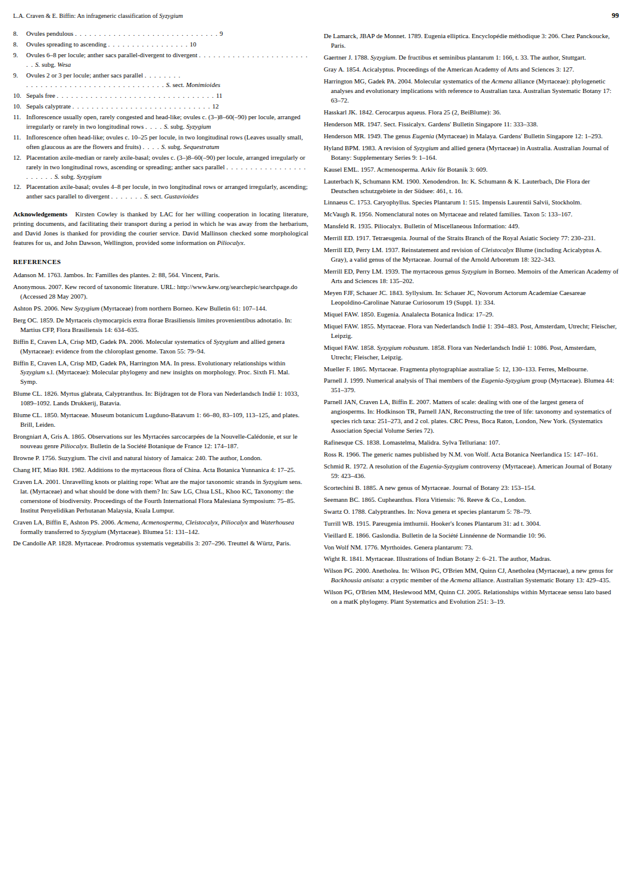L.A. Craven & E. Biffin: An infrageneric classification of Syzygium
99
8.
Ovules pendulous . . . . . . . . . . . . . . . . . . . . . . . . . . . . . . 9
8.
Ovules spreading to ascending . . . . . . . . . . . . . . . . . 10
9.
Ovules 6–8 per locule; anther sacs parallel-divergent to divergent . . . . . . . . . . . . . . . . . . . . . . . . . S. subg. Wesa
9.
Ovules 2 or 3 per locule; anther sacs parallel . . . . . . . .
. . . . . . . . . . . . . . . . . . . . . . . . . . . . . S. sect. Monimioides
10.
Sepals free . . . . . . . . . . . . . . . . . . . . . . . . . . . . . . . . . 11
10.
Sepals calyptrate . . . . . . . . . . . . . . . . . . . . . . . . . . . . . 12
11.
Inflorescence usually open, rarely congested and head-like; ovules c. (3–)8–60(–90) per locule, arranged irregularly or rarely in two longitudinal rows . . . . S. subg. Syzygium
11.
Inflorescence often head-like; ovules c. 10–25 per locule, in two longitudinal rows (Leaves usually small, often glaucous as are the flowers and fruits) . . . . S. subg. Sequestratum
12.
Placentation axile-median or rarely axile-basal; ovules c. (3–)8–60(–90) per locule, arranged irregularly or rarely in two longitudinal rows, ascending or spreading; anther sacs parallel . . . . . . . . . . . . . . . . . . . . . . . S. subg. Syzygium
12.
Placentation axile-basal; ovules 4–8 per locule, in two longitudinal rows or arranged irregularly, ascending; anther sacs parallel to divergent . . . . . . . S. sect. Gustavioides
Acknowledgements Kirsten Cowley is thanked by LAC for her willing cooperation in locating literature, printing documents, and facilitating their transport during a period in which he was away from the herbarium, and David Jones is thanked for providing the courier service. David Mallinson checked some morphological features for us, and John Dawson, Wellington, provided some information on Piliocalyx.
References
Adanson M. 1763. Jambos. In: Familles des plantes. 2: 88, 564. Vincent, Paris.
Anonymous. 2007. Kew record of taxonomic literature. URL: http://www.kew.org/searchepic/searchpage.do (Accessed 28 May 2007).
Ashton PS. 2006. New Syzygium (Myrtaceae) from northern Borneo. Kew Bulletin 61: 107–144.
Berg OC. 1859. De Myrtaceis chymocarpicis extra florae Brasiliensis limites provenientibus adnotatio. In: Martius CFP, Flora Brasiliensis 14: 634–635.
Biffin E, Craven LA, Crisp MD, Gadek PA. 2006. Molecular systematics of Syzygium and allied genera (Myrtaceae): evidence from the chloroplast genome. Taxon 55: 79–94.
Biffin E, Craven LA, Crisp MD, Gadek PA, Harrington MA. In press. Evolutionary relationships within Syzygium s.l. (Myrtaceae): Molecular phylogeny and new insights on morphology. Proc. Sixth Fl. Mal. Symp.
Blume CL. 1826. Myrtus glabrata, Calyptranthus. In: Bijdragen tot de Flora van Nederlandsch Indië 1: 1033, 1089–1092. Lands Drukkerij, Batavia.
Blume CL. 1850. Myrtaceae. Museum botanicum Lugduno-Batavum 1: 66–80, 83–109, 113–125, and plates. Brill, Leiden.
Brongniart A, Gris A. 1865. Observations sur les Myrtacées sarcocarpées de la Nouvelle-Calédonie, et sur le nouveau genre Piliocalyx. Bulletin de la Société Botanique de France 12: 174–187.
Browne P. 1756. Suzygium. The civil and natural history of Jamaica: 240. The author, London.
Chang HT, Miao RH. 1982. Additions to the myrtaceous flora of China. Acta Botanica Yunnanica 4: 17–25.
Craven LA. 2001. Unravelling knots or plaiting rope: What are the major taxonomic strands in Syzygium sens. lat. (Myrtaceae) and what should be done with them? In: Saw LG, Chua LSL, Khoo KC, Taxonomy: the cornerstone of biodiversity. Proceedings of the Fourth International Flora Malesiana Symposium: 75–85. Institut Penyelidikan Perhutanan Malaysia, Kuala Lumpur.
Craven LA, Biffin E, Ashton PS. 2006. Acmena, Acmenosperma, Cleistocalyx, Piliocalyx and Waterhousea formally transferred to Syzygium (Myrtaceae). Blumea 51: 131–142.
De Candolle AP. 1828. Myrtaceae. Prodromus systematis vegetabilis 3: 207–296. Treuttel & Würtz, Paris.
De Lamarck, JBAP de Monnet. 1789. Eugenia elliptica. Encyclopédie méthodique 3: 206. Chez Panckoucke, Paris.
Gaertner J. 1788. Syzygium. De fructibus et seminibus plantarum 1: 166, t. 33. The author, Stuttgart.
Gray A. 1854. Acicalyptus. Proceedings of the American Academy of Arts and Sciences 3: 127.
Harrington MG, Gadek PA. 2004. Molecular systematics of the Acmena alliance (Myrtaceae): phylogenetic analyses and evolutionary implications with reference to Australian taxa. Australian Systematic Botany 17: 63–72.
Hasskarl JK. 1842. Cerocarpus aqueus. Flora 25 (2, BeiBlume): 36.
Henderson MR. 1947. Sect. Fissicalyx. Gardens' Bulletin Singapore 11: 333–338.
Henderson MR. 1949. The genus Eugenia (Myrtaceae) in Malaya. Gardens' Bulletin Singapore 12: 1–293.
Hyland BPM. 1983. A revision of Syzygium and allied genera (Myrtaceae) in Australia. Australian Journal of Botany: Supplementary Series 9: 1–164.
Kausel EML. 1957. Acmenosperma. Arkiv för Botanik 3: 609.
Lauterbach K, Schumann KM. 1900. Xenodendron. In: K. Schumann & K. Lauterbach, Die Flora der Deutschen schutzgebiete in der Südsee: 461, t. 16.
Linnaeus C. 1753. Caryophyllus. Species Plantarum 1: 515. Impensis Laurentii Salvii, Stockholm.
McVaugh R. 1956. Nomenclatural notes on Myrtaceae and related families. Taxon 5: 133–167.
Mansfeld R. 1935. Piliocalyx. Bulletin of Miscellaneous Information: 449.
Merrill ED. 1917. Tetraeugenia. Journal of the Straits Branch of the Royal Asiatic Society 77: 230–231.
Merrill ED, Perry LM. 1937. Reinstatement and revision of Cleistocalyx Blume (including Acicalyptus A. Gray), a valid genus of the Myrtaceae. Journal of the Arnold Arboretum 18: 322–343.
Merrill ED, Perry LM. 1939. The myrtaceous genus Syzygium in Borneo. Memoirs of the American Academy of Arts and Sciences 18: 135–202.
Meyen FJF, Schauer JC. 1843. Syllysium. In: Schauer JC, Novorum Actorum Academiae Caesareae Leopoldino-Carolinae Naturae Curiosorum 19 (Suppl. 1): 334.
Miquel FAW. 1850. Eugenia. Analalecta Botanica Indica: 17–29.
Miquel FAW. 1855. Myrtaceae. Flora van Nederlandsch Indië 1: 394–483. Post, Amsterdam, Utrecht; Fleischer, Leipzig.
Miquel FAW. 1858. Syzygium robustum. 1858. Flora van Nederlandsch Indië 1: 1086. Post, Amsterdam, Utrecht; Fleischer, Leipzig.
Mueller F. 1865. Myrtaceae. Fragmenta phytographiae australiae 5: 12, 130–133. Ferres, Melbourne.
Parnell J. 1999. Numerical analysis of Thai members of the Eugenia-Syzygium group (Myrtaceae). Blumea 44: 351–379.
Parnell JAN, Craven LA, Biffin E. 2007. Matters of scale: dealing with one of the largest genera of angiosperms. In: Hodkinson TR, Parnell JAN, Reconstructing the tree of life: taxonomy and systematics of species rich taxa: 251–273, and 2 col. plates. CRC Press, Boca Raton, London, New York. (Systematics Association Special Volume Series 72).
Rafinesque CS. 1838. Lomastelma, Malidra. Sylva Telluriana: 107.
Ross R. 1966. The generic names published by N.M. von Wolf. Acta Botanica Neerlandica 15: 147–161.
Schmid R. 1972. A resolution of the Eugenia-Syzygium controversy (Myrtaceae). American Journal of Botany 59: 423–436.
Scortechini B. 1885. A new genus of Myrtaceae. Journal of Botany 23: 153–154.
Seemann BC. 1865. Cupheanthus. Flora Vitiensis: 76. Reeve & Co., London.
Swartz O. 1788. Calyptranthes. In: Nova genera et species plantarum 5: 78–79.
Turrill WB. 1915. Pareugenia imthurnii. Hooker's Icones Plantarum 31: ad t. 3004.
Vieillard E. 1866. Gaslondia. Bulletin de la Société Linnéenne de Normandie 10: 96.
Von Wolf NM. 1776. Myrthoides. Genera plantarum: 73.
Wight R. 1841. Myrtaceae. Illustrations of Indian Botany 2: 6–21. The author, Madras.
Wilson PG. 2000. Anetholea. In: Wilson PG, O'Brien MM, Quinn CJ, Anetholea (Myrtaceae), a new genus for Backhousia anisata: a cryptic member of the Acmena alliance. Australian Systematic Botany 13: 429–435.
Wilson PG, O'Brien MM, Heslewood MM, Quinn CJ. 2005. Relationships within Myrtaceae sensu lato based on a matK phylogeny. Plant Systematics and Evolution 251: 3–19.